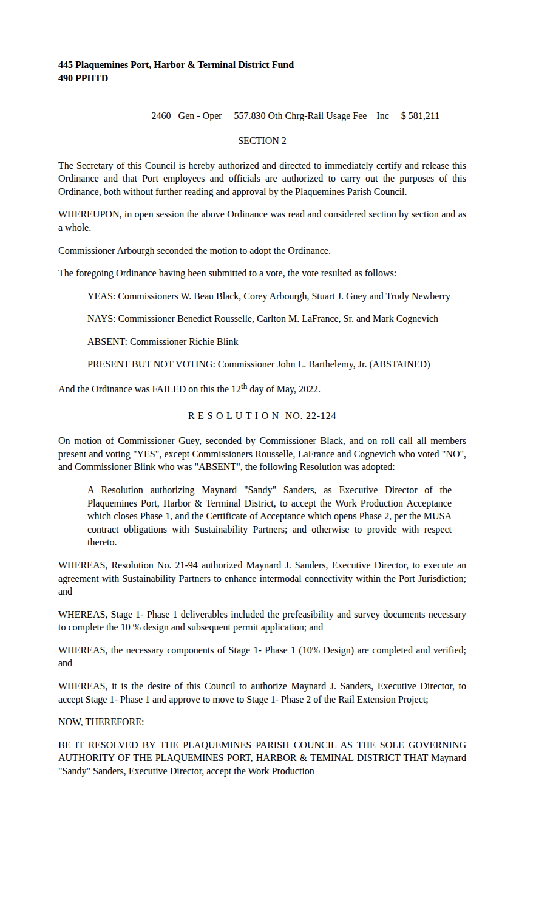445 Plaquemines Port, Harbor & Terminal District Fund
490 PPHTD
2460 Gen - Oper 557.830 Oth Chrg-Rail Usage Fee Inc $ 581,211
SECTION 2
The Secretary of this Council is hereby authorized and directed to immediately certify and release this Ordinance and that Port employees and officials are authorized to carry out the purposes of this Ordinance, both without further reading and approval by the Plaquemines Parish Council.
WHEREUPON, in open session the above Ordinance was read and considered section by section and as a whole.
Commissioner Arbourgh seconded the motion to adopt the Ordinance.
The foregoing Ordinance having been submitted to a vote, the vote resulted as follows:
YEAS: Commissioners W. Beau Black, Corey Arbourgh, Stuart J. Guey and Trudy Newberry
NAYS: Commissioner Benedict Rousselle, Carlton M. LaFrance, Sr. and Mark Cognevich
ABSENT: Commissioner Richie Blink
PRESENT BUT NOT VOTING: Commissioner John L. Barthelemy, Jr. (ABSTAINED)
And the Ordinance was FAILED on this the 12th day of May, 2022.
R E S O L U T I O N NO. 22-124
On motion of Commissioner Guey, seconded by Commissioner Black, and on roll call all members present and voting "YES", except Commissioners Rousselle, LaFrance and Cognevich who voted "NO", and Commissioner Blink who was "ABSENT", the following Resolution was adopted:
A Resolution authorizing Maynard "Sandy" Sanders, as Executive Director of the Plaquemines Port, Harbor & Terminal District, to accept the Work Production Acceptance which closes Phase 1, and the Certificate of Acceptance which opens Phase 2, per the MUSA contract obligations with Sustainability Partners; and otherwise to provide with respect thereto.
WHEREAS, Resolution No. 21-94 authorized Maynard J. Sanders, Executive Director, to execute an agreement with Sustainability Partners to enhance intermodal connectivity within the Port Jurisdiction; and
WHEREAS, Stage 1- Phase 1 deliverables included the prefeasibility and survey documents necessary to complete the 10 % design and subsequent permit application; and
WHEREAS, the necessary components of Stage 1- Phase 1 (10% Design) are completed and verified; and
WHEREAS, it is the desire of this Council to authorize Maynard J. Sanders, Executive Director, to accept Stage 1- Phase 1 and approve to move to Stage 1- Phase 2 of the Rail Extension Project;
NOW, THEREFORE:
BE IT RESOLVED BY THE PLAQUEMINES PARISH COUNCIL AS THE SOLE GOVERNING AUTHORITY OF THE PLAQUEMINES PORT, HARBOR & TEMINAL DISTRICT THAT Maynard "Sandy" Sanders, Executive Director, accept the Work Production